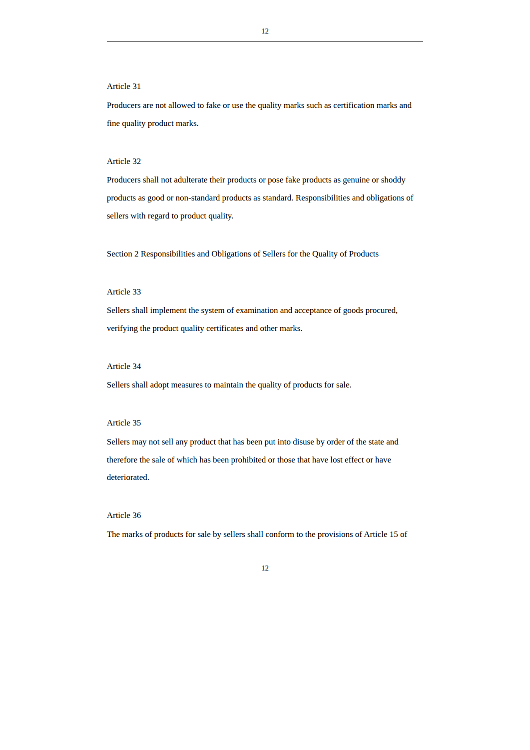12
Article 31
Producers are not allowed to fake or use the quality marks such as certification marks and fine quality product marks.
Article 32
Producers shall not adulterate their products or pose fake products as genuine or shoddy products as good or non-standard products as standard. Responsibilities and obligations of sellers with regard to product quality.
Section 2 Responsibilities and Obligations of Sellers for the Quality of Products
Article 33
Sellers shall implement the system of examination and acceptance of goods procured, verifying the product quality certificates and other marks.
Article 34
Sellers shall adopt measures to maintain the quality of products for sale.
Article 35
Sellers may not sell any product that has been put into disuse by order of the state and therefore the sale of which has been prohibited or those that have lost effect or have deteriorated.
Article 36
The marks of products for sale by sellers shall conform to the provisions of Article 15 of
12